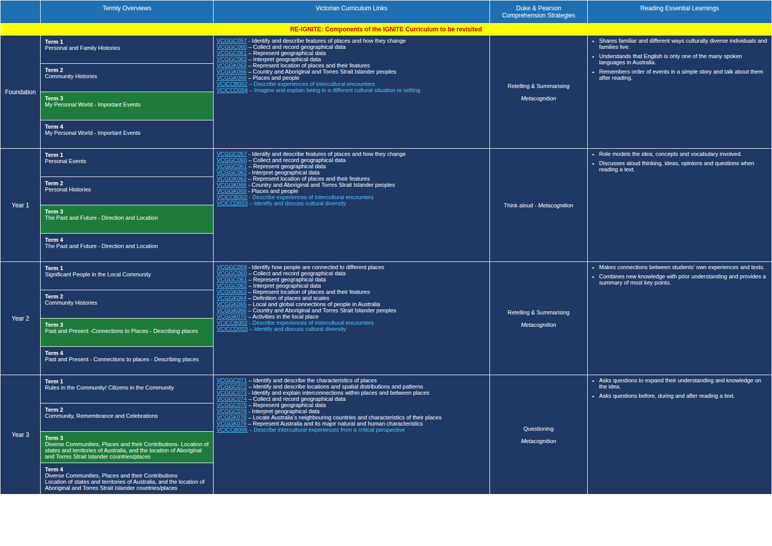| | Termly Overviews | Victorian Curriculum Links | Duke & Pearson Comprehension Strategies | Reading Essential Learnings |
| --- | --- | --- | --- | --- |
| RE-IGNITE: Components of the IGNITE Curriculum to be revisited |
| Foundation | Term 1 Personal and Family Histories Term 2 Community Histories Term 3 My Personal World - Important Events Term 4 My Personal World - Important Events | VCGGC057 - Identify and describe features of places and how they change VCGGC060 – Collect and record geographical data VCGGC061 – Represent geographical data VCGGC062 – Interpret geographical data VCGGK063 – Represent location of places and their features VCGGK066 – Country and Aboriginal and Torres Strait Islander peoples VCGGK069 – Places and people VCICCB002 – Describe experiences of intercultural encounters VCICCD004 – Imagine and explain being in a different cultural situation or setting | Retelling & Summarising Metacognition | Shares familiar and different ways culturally diverse individuals and families live. Understands that English is only one of the many spoken languages in Australia. Remembers order of events in a simple story and talk about them after reading. |
| Year 1 | Term 1 Personal Events Term 2 Personal Histories Term 3 The Past and Future - Direction and Location Term 4 The Past and Future - Direction and Location | VCGGC057 - Identify and describe features of places and how they change VCGGC060 – Collect and record geographical data VCGGC061 – Represent geographical data VCGGC062 - Interpret geographical data VCGGK063 – Represent location of places and their features VCGGK066 - Country and Aboriginal and Torres Strait Islander peoples VCGGK069 - Places and people VCICCB002 - Describe experiences of intercultural encounters VCICCD003 – Identify and discuss cultural diversity | Think aloud - Metacognition | Role models the idea, concepts and vocabulary involved. Discusses aloud thinking, ideas, opinions and questions when reading a text. |
| Year 2 | Term 1 Significant People in the Local Community Term 2 Community Histories Term 3 Past and Present -Connections to Places - Describing places Term 4 Past and Present - Connections to places - Describing places | VCGGC059 - Identify how people are connected to different places VCGGC060 – Collect and record geographical data VCGGC061 – Represent geographical data VCGGC062 – Interpret geographical data VCGGK063 – Represent location of places and their features VCGGK064 – Definition of places and scales VCGGK065 – Local and global connections of people in Australia VCGGK066 – Country and Aboriginal and Torres Strait Islander peoples VCGGK070 – Activities in the local place VCICCB002 - Describe experiences of intercultural encounters VCICCD003 – Identify and discuss cultural diversity | Retelling & Summarising Metacognition | Makes connections between students’ own experiences and texts. Combines new knowledge with prior understanding and provides a summary of most key points. |
| Year 3 | Term 1 Rules in the Community/ Citizens in the Community Term 2 Community, Remembrance and Celebrations Term 3 Diverse Communities, Places and their Contributions- Location of states and territories of Australia, and the location of Aboriginal and Torres Strait Islander countries/places Term 4 Diverse Communities, Places and their Contributions Location of states and territories of Australia, and the location of Aboriginal and Torres Strait Islander countries/places | VCGGC071 – Identify and describe the characteristics of places VCGGC072 – Identify and describe locations and spatial distributions and patterns VCGGC073 - Identify and explain interconnections within places and between places VCGGC074 – Collect and record geographical data VCGGC075 – Represent geographical data VCGGC076 - Interpret geographical data VCGGK078 – Locate Australia’s neighbouring countries and characteristics of their places VCGGK079 – Represent Australia and its major natural and human characteristics VCICCB006 – Describe intercultural experiences from a critical perspective | Questioning Metacognition | Asks questions to expand their understanding and knowledge on the idea. Asks questions before, during and after reading a text. |